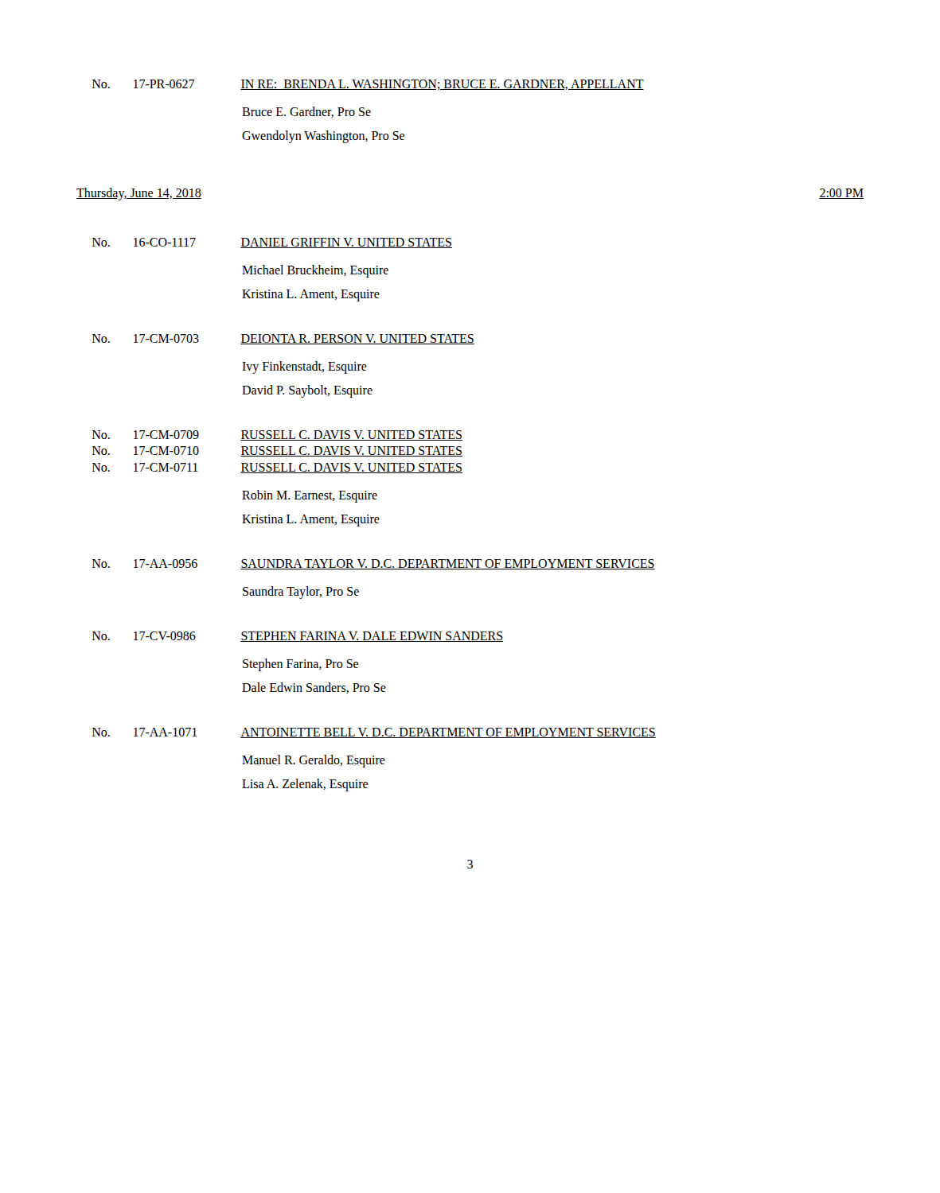No.
17-PR-0627
IN RE: BRENDA L. WASHINGTON; BRUCE E. GARDNER, APPELLANT
Bruce E. Gardner, Pro Se
Gwendolyn Washington, Pro Se
Thursday, June 14, 2018 2:00 PM
No.
16-CO-1117
DANIEL GRIFFIN V. UNITED STATES
Michael Bruckheim, Esquire
Kristina L. Ament, Esquire
No.
17-CM-0703
DEIONTA R. PERSON V. UNITED STATES
Ivy Finkenstadt, Esquire
David P. Saybolt, Esquire
No.
17-CM-0709
RUSSELL C. DAVIS V. UNITED STATES
No.
17-CM-0710
RUSSELL C. DAVIS V. UNITED STATES
No.
17-CM-0711
RUSSELL C. DAVIS V. UNITED STATES
Robin M. Earnest, Esquire
Kristina L. Ament, Esquire
No.
17-AA-0956
SAUNDRA TAYLOR V. D.C. DEPARTMENT OF EMPLOYMENT SERVICES
Saundra Taylor, Pro Se
No.
17-CV-0986
STEPHEN FARINA V. DALE EDWIN SANDERS
Stephen Farina, Pro Se
Dale Edwin Sanders, Pro Se
No.
17-AA-1071
ANTOINETTE BELL V. D.C. DEPARTMENT OF EMPLOYMENT SERVICES
Manuel R. Geraldo, Esquire
Lisa A. Zelenak, Esquire
3